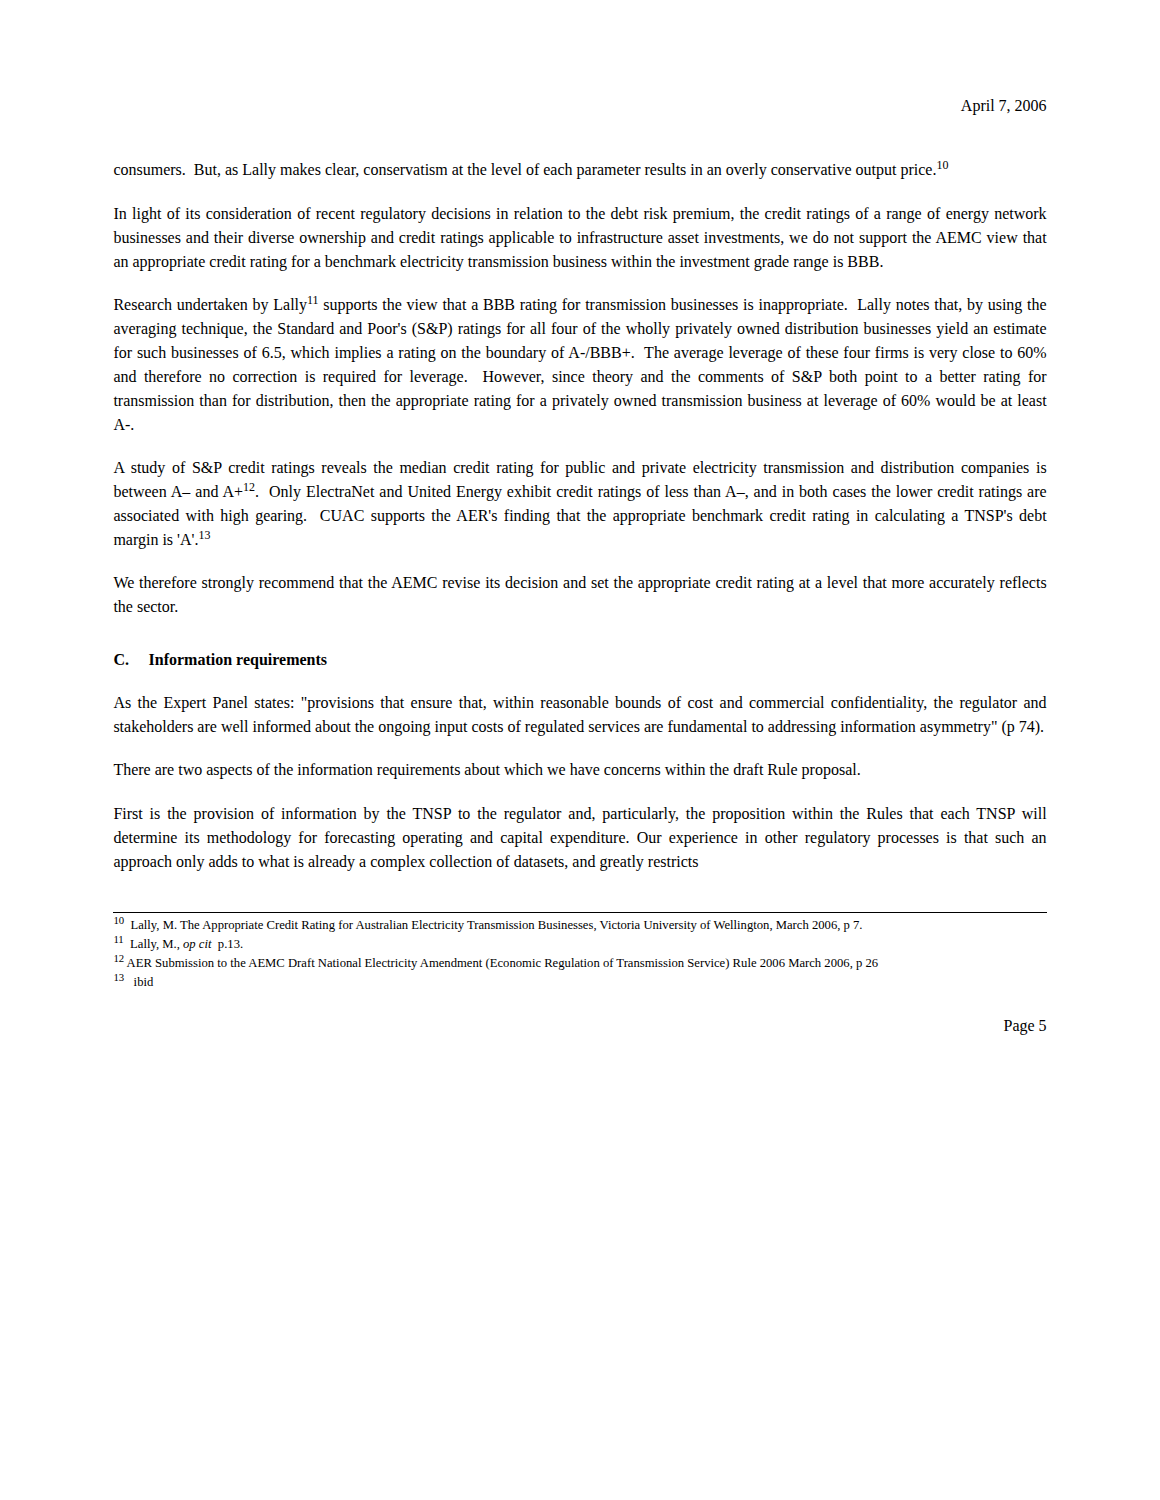April 7, 2006
consumers. But, as Lally makes clear, conservatism at the level of each parameter results in an overly conservative output price.10
In light of its consideration of recent regulatory decisions in relation to the debt risk premium, the credit ratings of a range of energy network businesses and their diverse ownership and credit ratings applicable to infrastructure asset investments, we do not support the AEMC view that an appropriate credit rating for a benchmark electricity transmission business within the investment grade range is BBB.
Research undertaken by Lally11 supports the view that a BBB rating for transmission businesses is inappropriate. Lally notes that, by using the averaging technique, the Standard and Poor's (S&P) ratings for all four of the wholly privately owned distribution businesses yield an estimate for such businesses of 6.5, which implies a rating on the boundary of A-/BBB+. The average leverage of these four firms is very close to 60% and therefore no correction is required for leverage. However, since theory and the comments of S&P both point to a better rating for transmission than for distribution, then the appropriate rating for a privately owned transmission business at leverage of 60% would be at least A-.
A study of S&P credit ratings reveals the median credit rating for public and private electricity transmission and distribution companies is between A– and A+12. Only ElectraNet and United Energy exhibit credit ratings of less than A–, and in both cases the lower credit ratings are associated with high gearing. CUAC supports the AER's finding that the appropriate benchmark credit rating in calculating a TNSP's debt margin is 'A'.13
We therefore strongly recommend that the AEMC revise its decision and set the appropriate credit rating at a level that more accurately reflects the sector.
C. Information requirements
As the Expert Panel states: "provisions that ensure that, within reasonable bounds of cost and commercial confidentiality, the regulator and stakeholders are well informed about the ongoing input costs of regulated services are fundamental to addressing information asymmetry" (p 74).
There are two aspects of the information requirements about which we have concerns within the draft Rule proposal.
First is the provision of information by the TNSP to the regulator and, particularly, the proposition within the Rules that each TNSP will determine its methodology for forecasting operating and capital expenditure. Our experience in other regulatory processes is that such an approach only adds to what is already a complex collection of datasets, and greatly restricts
10 Lally, M. The Appropriate Credit Rating for Australian Electricity Transmission Businesses, Victoria University of Wellington, March 2006, p 7.
11 Lally, M., op cit p.13.
12 AER Submission to the AEMC Draft National Electricity Amendment (Economic Regulation of Transmission Service) Rule 2006 March 2006, p 26
13 ibid
Page 5